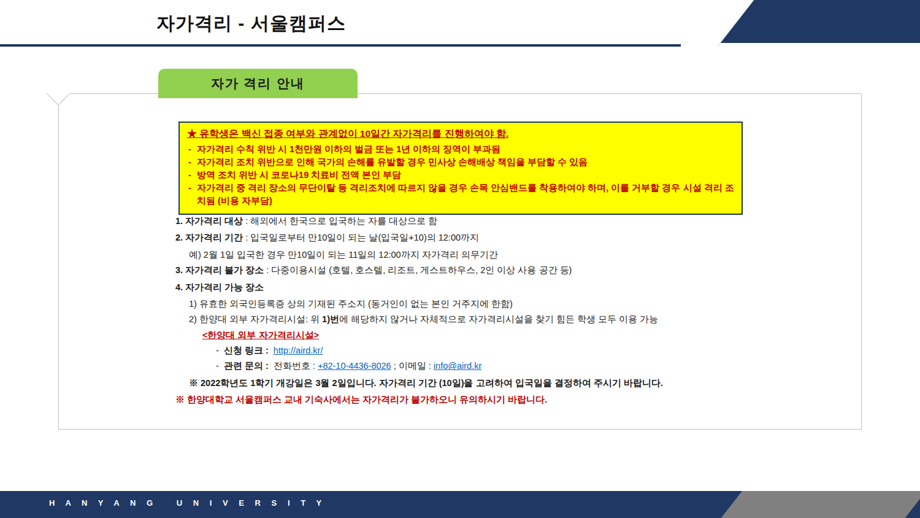자가격리 - 서울캠퍼스
자가 격리 안내
★ 유학생은 백신 접종 여부와 관계없이 10일간 자가격리를 진행하여야 함.
자가격리 수칙 위반 시 1천만원 이하의 벌금 또는 1년 이하의 징역이 부과됨
자가격리 조치 위반으로 인해 국가의 손해를 유발할 경우 민사상 손해배상 책임을 부담할 수 있음
방역 조치 위반 시 코로나19 치료비 전액 본인 부담
자가격리 중 격리 장소의 무단이탈 등 격리조치에 따르지 않을 경우 손목 안심밴드를 착용하여야 하며, 이를 거부할 경우 시설 격리 조치됨 (비용 자부담)
1. 자가격리 대상 : 해외에서 한국으로 입국하는 자를 대상으로 함
2. 자가격리 기간 : 입국일로부터 만10일이 되는 날(입국일+10)의 12:00까지
예) 2월 1일 입국한 경우 만10일이 되는 11일의 12:00까지 자가격리 의무기간
3. 자가격리 불가 장소 : 다중이용시설 (호텔, 호스텔, 리조트, 게스트하우스, 2인 이상 사용 공간 등)
4. 자가격리 가능 장소
1) 유효한 외국인등록증 상의 기재된 주소지 (동거인이 없는 본인 거주지에 한함)
2) 한양대 외부 자가격리시설: 위 1)번에 해당하지 않거나 자체적으로 자가격리시설을 찾기 힘든 학생 모두 이용 가능
<한양대 외부 자가격리시설>
- 신청 링크 : http://aird.kr/
- 관련 문의 : 전화번호 : +82-10-4436-8026 ; 이메일 : info@aird.kr
※ 2022학년도 1학기 개강일은 3월 2일입니다. 자가격리 기간 (10일)을 고려하여 입국일을 결정하여 주시기 바랍니다.
※ 한양대학교 서울캠퍼스 교내 기숙사에서는 자가격리가 불가하오니 유의하시기 바랍니다.
H A N Y A N G U N I V E R S I T Y